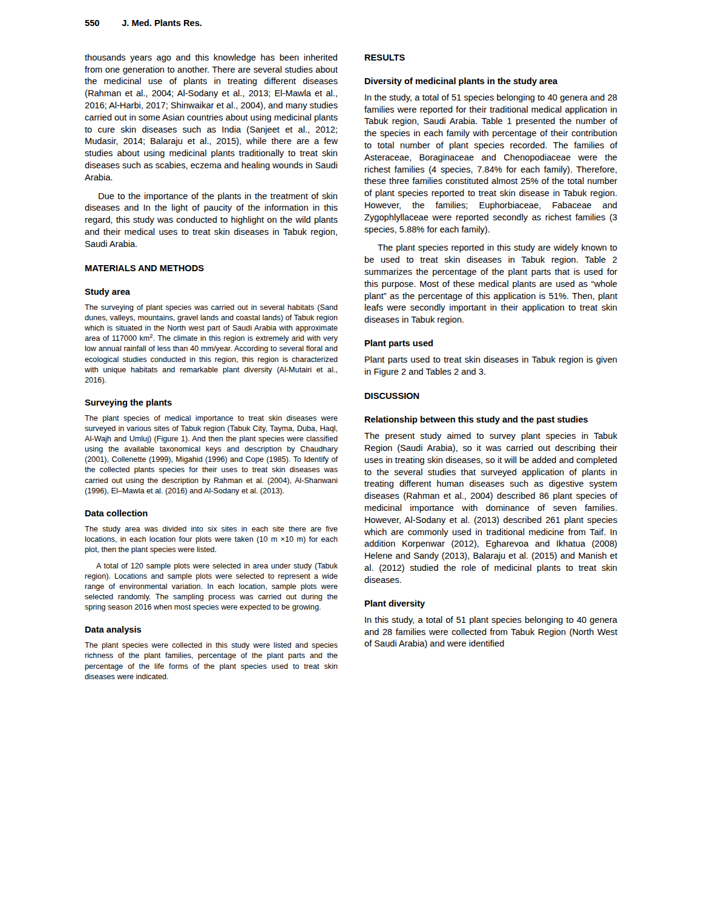550 J. Med. Plants Res.
thousands years ago and this knowledge has been inherited from one generation to another. There are several studies about the medicinal use of plants in treating different diseases (Rahman et al., 2004; Al-Sodany et al., 2013; El‑Mawla et al., 2016; Al-Harbi, 2017; Shinwaikar et al., 2004), and many studies carried out in some Asian countries about using medicinal plants to cure skin diseases such as India (Sanjeet et al., 2012; Mudasir, 2014; Balaraju et al., 2015), while there are a few studies about using medicinal plants traditionally to treat skin diseases such as scabies, eczema and healing wounds in Saudi Arabia.
Due to the importance of the plants in the treatment of skin diseases and In the light of paucity of the information in this regard, this study was conducted to highlight on the wild plants and their medical uses to treat skin diseases in Tabuk region, Saudi Arabia.
MATERIALS AND METHODS
Study area
The surveying of plant species was carried out in several habitats (Sand dunes, valleys, mountains, gravel lands and coastal lands) of Tabuk region which is situated in the North west part of Saudi Arabia with approximate area of 117000 km2. The climate in this region is extremely arid with very low annual rainfall of less than 40 mm/year. According to several floral and ecological studies conducted in this region, this region is characterized with unique habitats and remarkable plant diversity (Al-Mutairi et al., 2016).
Surveying the plants
The plant species of medical importance to treat skin diseases were surveyed in various sites of Tabuk region (Tabuk City, Tayma, Duba, Haql, Al-Wajh and Umluj) (Figure 1). And then the plant species were classified using the available taxonomical keys and description by Chaudhary (2001), Collenette (1999), Migahid (1996) and Cope (1985). To Identify of the collected plants species for their uses to treat skin diseases was carried out using the description by Rahman et al. (2004), Al-Shanwani (1996), El–Mawla et al. (2016) and Al-Sodany et al. (2013).
Data collection
The study area was divided into six sites in each site there are five locations, in each location four plots were taken (10 m ×10 m) for each plot, then the plant species were listed.
A total of 120 sample plots were selected in area under study (Tabuk region). Locations and sample plots were selected to represent a wide range of environmental variation. In each location, sample plots were selected randomly. The sampling process was carried out during the spring season 2016 when most species were expected to be growing.
Data analysis
The plant species were collected in this study were listed and species richness of the plant families, percentage of the plant parts and the percentage of the life forms of the plant species used to treat skin diseases were indicated.
RESULTS
Diversity of medicinal plants in the study area
In the study, a total of 51 species belonging to 40 genera and 28 families were reported for their traditional medical application in Tabuk region, Saudi Arabia. Table 1 presented the number of the species in each family with percentage of their contribution to total number of plant species recorded. The families of Asteraceae, Boraginaceae and Chenopodiaceae were the richest families (4 species, 7.84% for each family). Therefore, these three families constituted almost 25% of the total number of plant species reported to treat skin disease in Tabuk region. However, the families; Euphorbiaceae, Fabaceae and Zygophlyllaceae were reported secondly as richest families (3 species, 5.88% for each family).
The plant species reported in this study are widely known to be used to treat skin diseases in Tabuk region. Table 2 summarizes the percentage of the plant parts that is used for this purpose. Most of these medical plants are used as “whole plant” as the percentage of this application is 51%. Then, plant leafs were secondly important in their application to treat skin diseases in Tabuk region.
Plant parts used
Plant parts used to treat skin diseases in Tabuk region is given in Figure 2 and Tables 2 and 3.
DISCUSSION
Relationship between this study and the past studies
The present study aimed to survey plant species in Tabuk Region (Saudi Arabia), so it was carried out describing their uses in treating skin diseases, so it will be added and completed to the several studies that surveyed application of plants in treating different human diseases such as digestive system diseases (Rahman et al., 2004) described 86 plant species of medicinal importance with dominance of seven families. However, Al-Sodany et al. (2013) described 261 plant species which are commonly used in traditional medicine from Taif. In addition Korpenwar (2012), Egharevoa and Ikhatua (2008) Helene and Sandy (2013), Balaraju et al. (2015) and Manish et al. (2012) studied the role of medicinal plants to treat skin diseases.
Plant diversity
In this study, a total of 51 plant species belonging to 40 genera and 28 families were collected from Tabuk Region (North West of Saudi Arabia) and were identified